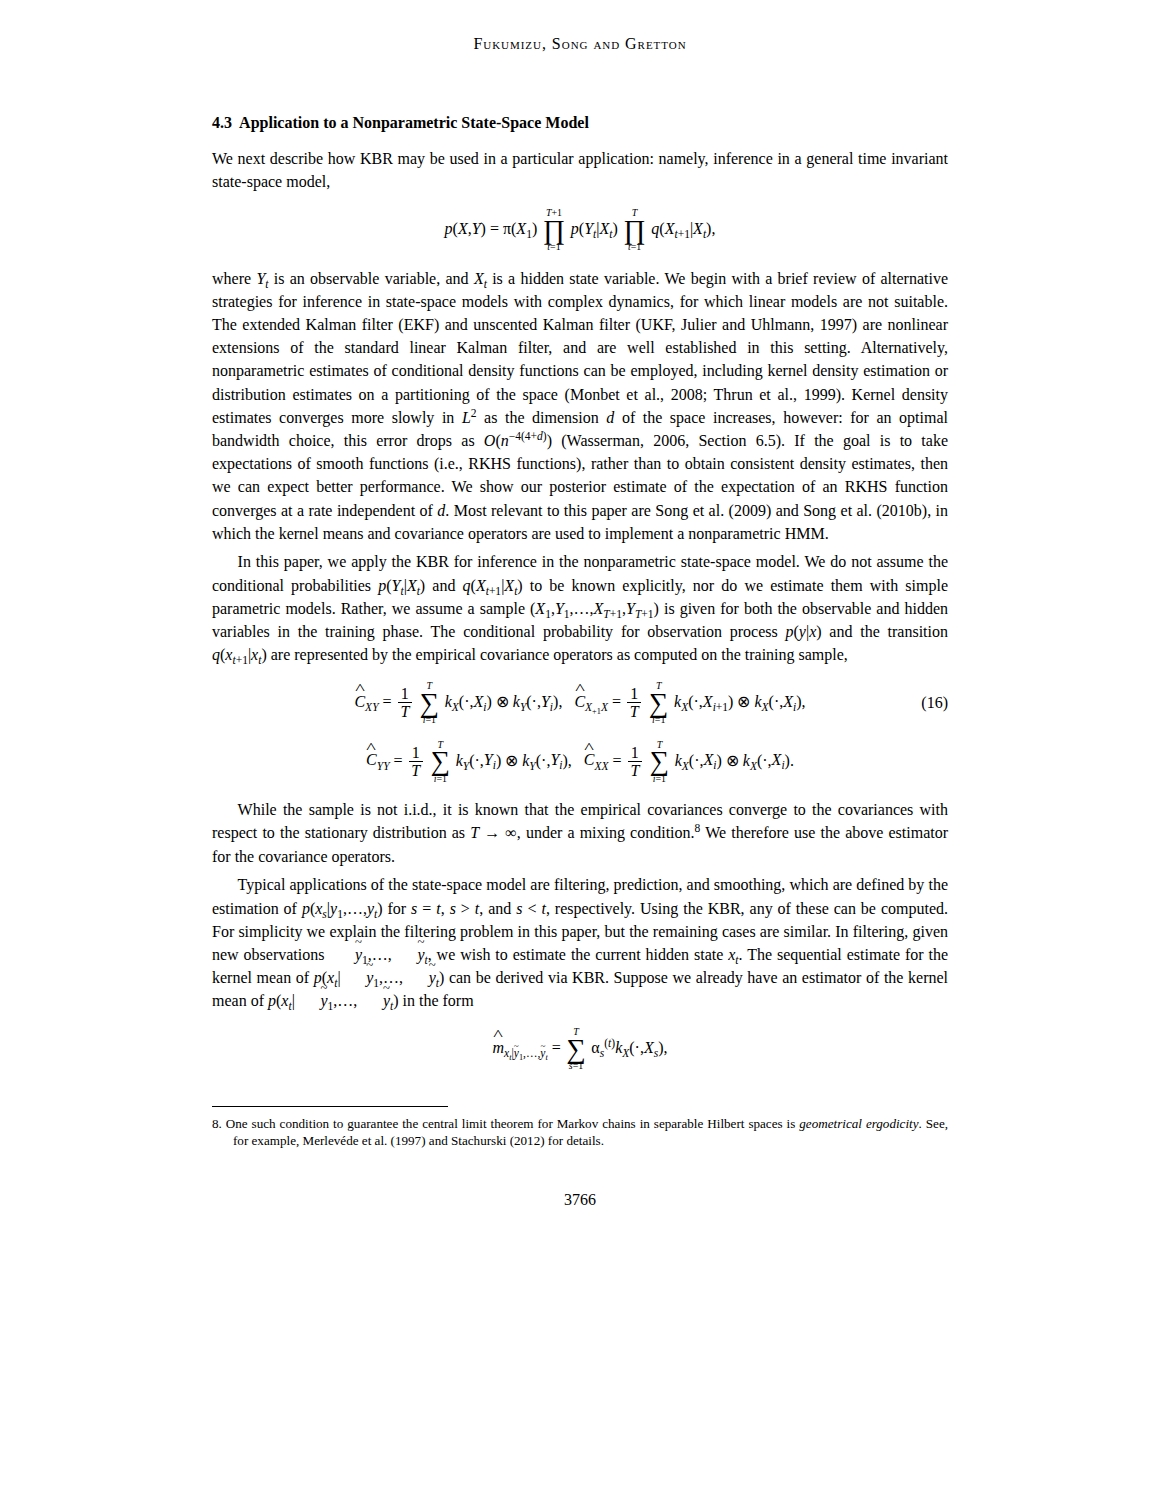Fukumizu, Song and Gretton
4.3 Application to a Nonparametric State-Space Model
We next describe how KBR may be used in a particular application: namely, inference in a general time invariant state-space model,
p(X,Y) = π(X1) T+1∏t=1 p(Yt|Xt) T∏t=1 q(Xt+1|Xt),
where Yt is an observable variable, and Xt is a hidden state variable. We begin with a brief review of alternative strategies for inference in state-space models with complex dynamics, for which linear models are not suitable. The extended Kalman filter (EKF) and unscented Kalman filter (UKF, Julier and Uhlmann, 1997) are nonlinear extensions of the standard linear Kalman filter, and are well established in this setting. Alternatively, nonparametric estimates of conditional density functions can be employed, including kernel density estimation or distribution estimates on a partitioning of the space (Monbet et al., 2008; Thrun et al., 1999). Kernel density estimates converges more slowly in L2 as the dimension d of the space increases, however: for an optimal bandwidth choice, this error drops as O(n−4(4+d)) (Wasserman, 2006, Section 6.5). If the goal is to take expectations of smooth functions (i.e., RKHS functions), rather than to obtain consistent density estimates, then we can expect better performance. We show our posterior estimate of the expectation of an RKHS function converges at a rate independent of d. Most relevant to this paper are Song et al. (2009) and Song et al. (2010b), in which the kernel means and covariance operators are used to implement a nonparametric HMM.
In this paper, we apply the KBR for inference in the nonparametric state-space model. We do not assume the conditional probabilities p(Yt|Xt) and q(Xt+1|Xt) to be known explicitly, nor do we estimate them with simple parametric models. Rather, we assume a sample (X1,Y1,…,XT+1,YT+1) is given for both the observable and hidden variables in the training phase. The conditional probability for observation process p(y|x) and the transition q(xt+1|xt) are represented by the empirical covariance operators as computed on the training sample,
CXY = 1 T T∑i=1 kX(·,Xi) ⊗ kY(·,Yi), CX+1X = 1 T T∑i=1 kX(·,Xi+1) ⊗ kX(·,Xi),
(16)
CYY = 1 T T∑i=1 kY(·,Yi) ⊗ kY(·,Yi), CXX = 1 T T∑i=1 kX(·,Xi) ⊗ kX(·,Xi).
While the sample is not i.i.d., it is known that the empirical covariances converge to the covariances with respect to the stationary distribution as T → ∞, under a mixing condition.8 We therefore use the above estimator for the covariance operators.
Typical applications of the state-space model are filtering, prediction, and smoothing, which are defined by the estimation of p(xs|y1,…,yt) for s = t, s > t, and s < t, respectively. Using the KBR, any of these can be computed. For simplicity we explain the filtering problem in this paper, but the remaining cases are similar. In filtering, given new observations y1,…,yt, we wish to estimate the current hidden state xt. The sequential estimate for the kernel mean of p(xt|y1,…,yt) can be derived via KBR. Suppose we already have an estimator of the kernel mean of p(xt|y1,…,yt) in the form
mxt|y1,…,yt = T∑s=1 αs(t)kX(·,Xs),
8. One such condition to guarantee the central limit theorem for Markov chains in separable Hilbert spaces is geometrical ergodicity. See, for example, Merlevéde et al. (1997) and Stachurski (2012) for details.
3766